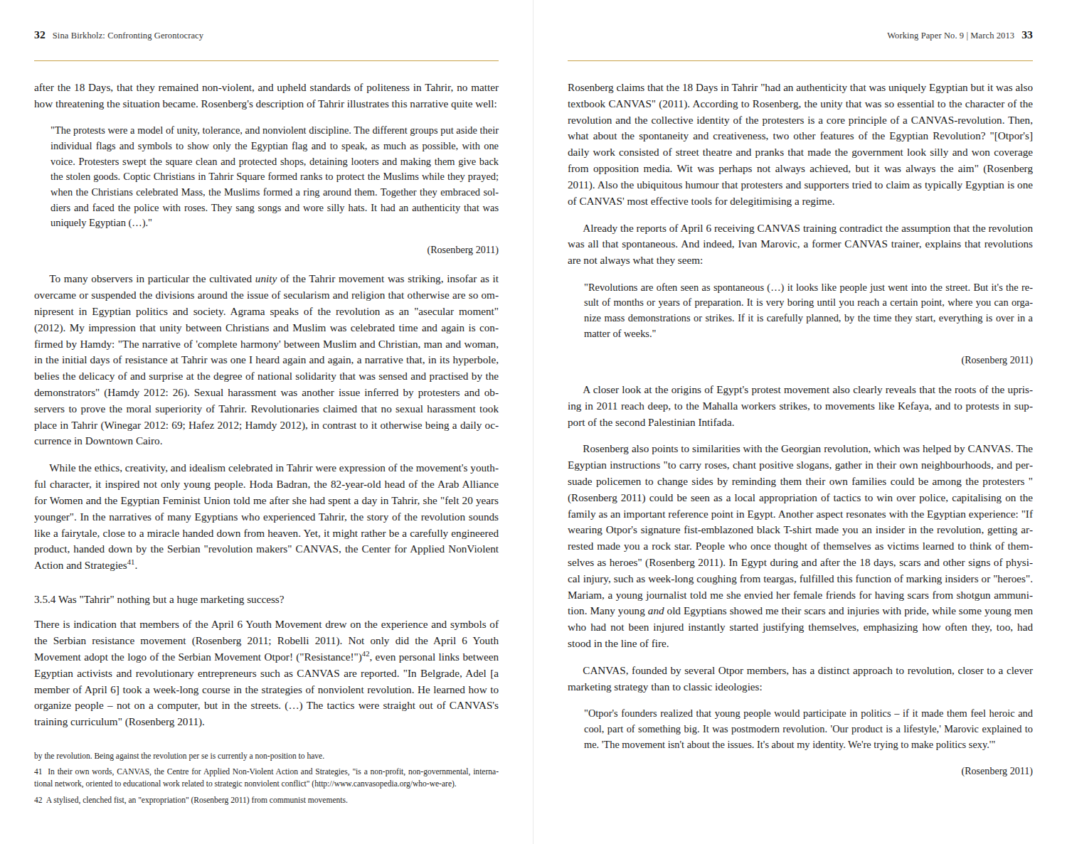32 Sina Birkholz: Confronting Gerontocracy
after the 18 Days, that they remained non-violent, and upheld standards of politeness in Tahrir, no matter how threatening the situation became. Rosenberg's description of Tahrir illustrates this narrative quite well:
"The protests were a model of unity, tolerance, and nonviolent discipline. The different groups put aside their individual flags and symbols to show only the Egyptian flag and to speak, as much as possible, with one voice. Protesters swept the square clean and protected shops, detaining looters and making them give back the stolen goods. Coptic Christians in Tahrir Square formed ranks to protect the Muslims while they prayed; when the Christians celebrated Mass, the Muslims formed a ring around them. Together they embraced soldiers and faced the police with roses. They sang songs and wore silly hats. It had an authenticity that was uniquely Egyptian (…)."
(Rosenberg 2011)
To many observers in particular the cultivated unity of the Tahrir movement was striking, insofar as it overcame or suspended the divisions around the issue of secularism and religion that otherwise are so omnipresent in Egyptian politics and society. Agrama speaks of the revolution as an "asecular moment" (2012). My impression that unity between Christians and Muslim was celebrated time and again is confirmed by Hamdy: "The narrative of 'complete harmony' between Muslim and Christian, man and woman, in the initial days of resistance at Tahrir was one I heard again and again, a narrative that, in its hyperbole, belies the delicacy of and surprise at the degree of national solidarity that was sensed and practised by the demonstrators" (Hamdy 2012: 26). Sexual harassment was another issue inferred by protesters and observers to prove the moral superiority of Tahrir. Revolutionaries claimed that no sexual harassment took place in Tahrir (Winegar 2012: 69; Hafez 2012; Hamdy 2012), in contrast to it otherwise being a daily occurrence in Downtown Cairo.
While the ethics, creativity, and idealism celebrated in Tahrir were expression of the movement's youthful character, it inspired not only young people. Hoda Badran, the 82-year-old head of the Arab Alliance for Women and the Egyptian Feminist Union told me after she had spent a day in Tahrir, she "felt 20 years younger". In the narratives of many Egyptians who experienced Tahrir, the story of the revolution sounds like a fairytale, close to a miracle handed down from heaven. Yet, it might rather be a carefully engineered product, handed down by the Serbian "revolution makers" CANVAS, the Center for Applied NonViolent Action and Strategies41.
3.5.4 Was "Tahrir" nothing but a huge marketing success?
There is indication that members of the April 6 Youth Movement drew on the experience and symbols of the Serbian resistance movement (Rosenberg 2011; Robelli 2011). Not only did the April 6 Youth Movement adopt the logo of the Serbian Movement Otpor! ("Resistance!")42, even personal links between Egyptian activists and revolutionary entrepreneurs such as CANVAS are reported. "In Belgrade, Adel [a member of April 6] took a week-long course in the strategies of nonviolent revolution. He learned how to organize people – not on a computer, but in the streets. (…) The tactics were straight out of CANVAS's training curriculum" (Rosenberg 2011).
by the revolution. Being against the revolution per se is currently a non-position to have.
41 In their own words, CANVAS, the Centre for Applied Non-Violent Action and Strategies, "is a non-profit, non-governmental, international network, oriented to educational work related to strategic nonviolent conflict" (http://www.canvasopedia.org/who-we-are).
42 A stylised, clenched fist, an "expropriation" (Rosenberg 2011) from communist movements.
Working Paper No. 9 | March 2013 33
Rosenberg claims that the 18 Days in Tahrir "had an authenticity that was uniquely Egyptian but it was also textbook CANVAS" (2011). According to Rosenberg, the unity that was so essential to the character of the revolution and the collective identity of the protesters is a core principle of a CANVAS-revolution. Then, what about the spontaneity and creativeness, two other features of the Egyptian Revolution? "[Otpor's] daily work consisted of street theatre and pranks that made the government look silly and won coverage from opposition media. Wit was perhaps not always achieved, but it was always the aim" (Rosenberg 2011). Also the ubiquitous humour that protesters and supporters tried to claim as typically Egyptian is one of CANVAS' most effective tools for delegitimising a regime.
Already the reports of April 6 receiving CANVAS training contradict the assumption that the revolution was all that spontaneous. And indeed, Ivan Marovic, a former CANVAS trainer, explains that revolutions are not always what they seem:
"Revolutions are often seen as spontaneous (…) it looks like people just went into the street. But it's the result of months or years of preparation. It is very boring until you reach a certain point, where you can organize mass demonstrations or strikes. If it is carefully planned, by the time they start, everything is over in a matter of weeks."
(Rosenberg 2011)
A closer look at the origins of Egypt's protest movement also clearly reveals that the roots of the uprising in 2011 reach deep, to the Mahalla workers strikes, to movements like Kefaya, and to protests in support of the second Palestinian Intifada.
Rosenberg also points to similarities with the Georgian revolution, which was helped by CANVAS. The Egyptian instructions "to carry roses, chant positive slogans, gather in their own neighbourhoods, and persuade policemen to change sides by reminding them their own families could be among the protesters " (Rosenberg 2011) could be seen as a local appropriation of tactics to win over police, capitalising on the family as an important reference point in Egypt. Another aspect resonates with the Egyptian experience: "If wearing Otpor's signature fist-emblazoned black T-shirt made you an insider in the revolution, getting arrested made you a rock star. People who once thought of themselves as victims learned to think of themselves as heroes" (Rosenberg 2011). In Egypt during and after the 18 days, scars and other signs of physical injury, such as week-long coughing from teargas, fulfilled this function of marking insiders or "heroes". Mariam, a young journalist told me she envied her female friends for having scars from shotgun ammunition. Many young and old Egyptians showed me their scars and injuries with pride, while some young men who had not been injured instantly started justifying themselves, emphasizing how often they, too, had stood in the line of fire.
CANVAS, founded by several Otpor members, has a distinct approach to revolution, closer to a clever marketing strategy than to classic ideologies:
"Otpor's founders realized that young people would participate in politics – if it made them feel heroic and cool, part of something big. It was postmodern revolution. 'Our product is a lifestyle,' Marovic explained to me. 'The movement isn't about the issues. It's about my identity. We're trying to make politics sexy.'"
(Rosenberg 2011)